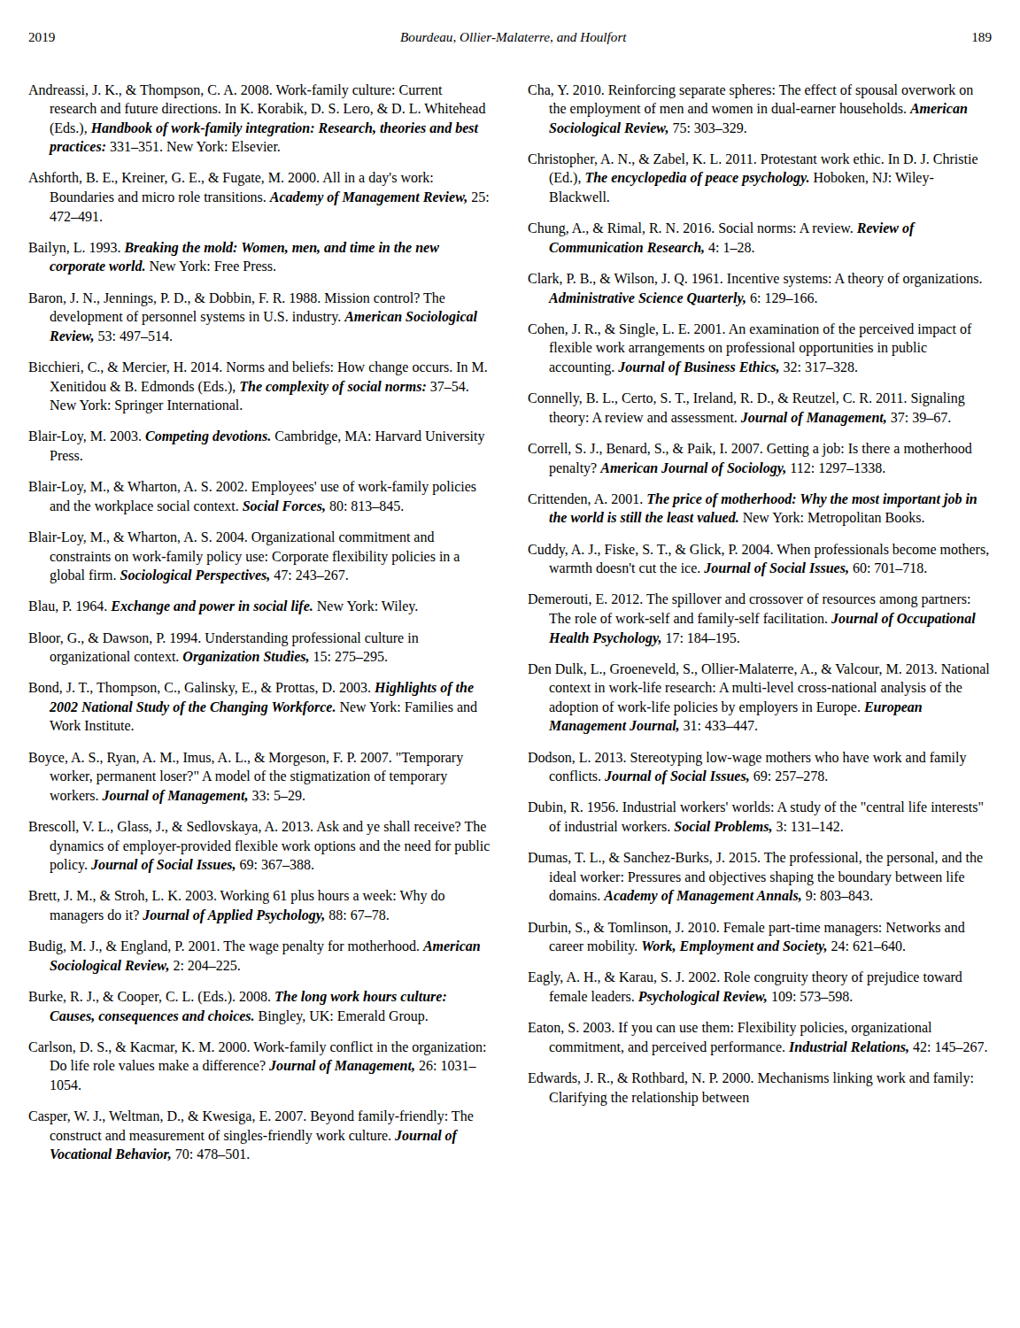2019 Bourdeau, Ollier-Malaterre, and Houlfort 189
Andreassi, J. K., & Thompson, C. A. 2008. Work-family culture: Current research and future directions. In K. Korabik, D. S. Lero, & D. L. Whitehead (Eds.), Handbook of work-family integration: Research, theories and best practices: 331–351. New York: Elsevier.
Ashforth, B. E., Kreiner, G. E., & Fugate, M. 2000. All in a day's work: Boundaries and micro role transitions. Academy of Management Review, 25: 472–491.
Bailyn, L. 1993. Breaking the mold: Women, men, and time in the new corporate world. New York: Free Press.
Baron, J. N., Jennings, P. D., & Dobbin, F. R. 1988. Mission control? The development of personnel systems in U.S. industry. American Sociological Review, 53: 497–514.
Bicchieri, C., & Mercier, H. 2014. Norms and beliefs: How change occurs. In M. Xenitidou & B. Edmonds (Eds.), The complexity of social norms: 37–54. New York: Springer International.
Blair-Loy, M. 2003. Competing devotions. Cambridge, MA: Harvard University Press.
Blair-Loy, M., & Wharton, A. S. 2002. Employees' use of work-family policies and the workplace social context. Social Forces, 80: 813–845.
Blair-Loy, M., & Wharton, A. S. 2004. Organizational commitment and constraints on work-family policy use: Corporate flexibility policies in a global firm. Sociological Perspectives, 47: 243–267.
Blau, P. 1964. Exchange and power in social life. New York: Wiley.
Bloor, G., & Dawson, P. 1994. Understanding professional culture in organizational context. Organization Studies, 15: 275–295.
Bond, J. T., Thompson, C., Galinsky, E., & Prottas, D. 2003. Highlights of the 2002 National Study of the Changing Workforce. New York: Families and Work Institute.
Boyce, A. S., Ryan, A. M., Imus, A. L., & Morgeson, F. P. 2007. "Temporary worker, permanent loser?" A model of the stigmatization of temporary workers. Journal of Management, 33: 5–29.
Brescoll, V. L., Glass, J., & Sedlovskaya, A. 2013. Ask and ye shall receive? The dynamics of employer-provided flexible work options and the need for public policy. Journal of Social Issues, 69: 367–388.
Brett, J. M., & Stroh, L. K. 2003. Working 61 plus hours a week: Why do managers do it? Journal of Applied Psychology, 88: 67–78.
Budig, M. J., & England, P. 2001. The wage penalty for motherhood. American Sociological Review, 2: 204–225.
Burke, R. J., & Cooper, C. L. (Eds.). 2008. The long work hours culture: Causes, consequences and choices. Bingley, UK: Emerald Group.
Carlson, D. S., & Kacmar, K. M. 2000. Work-family conflict in the organization: Do life role values make a difference? Journal of Management, 26: 1031–1054.
Casper, W. J., Weltman, D., & Kwesiga, E. 2007. Beyond family-friendly: The construct and measurement of singles-friendly work culture. Journal of Vocational Behavior, 70: 478–501.
Cha, Y. 2010. Reinforcing separate spheres: The effect of spousal overwork on the employment of men and women in dual-earner households. American Sociological Review, 75: 303–329.
Christopher, A. N., & Zabel, K. L. 2011. Protestant work ethic. In D. J. Christie (Ed.), The encyclopedia of peace psychology. Hoboken, NJ: Wiley-Blackwell.
Chung, A., & Rimal, R. N. 2016. Social norms: A review. Review of Communication Research, 4: 1–28.
Clark, P. B., & Wilson, J. Q. 1961. Incentive systems: A theory of organizations. Administrative Science Quarterly, 6: 129–166.
Cohen, J. R., & Single, L. E. 2001. An examination of the perceived impact of flexible work arrangements on professional opportunities in public accounting. Journal of Business Ethics, 32: 317–328.
Connelly, B. L., Certo, S. T., Ireland, R. D., & Reutzel, C. R. 2011. Signaling theory: A review and assessment. Journal of Management, 37: 39–67.
Correll, S. J., Benard, S., & Paik, I. 2007. Getting a job: Is there a motherhood penalty? American Journal of Sociology, 112: 1297–1338.
Crittenden, A. 2001. The price of motherhood: Why the most important job in the world is still the least valued. New York: Metropolitan Books.
Cuddy, A. J., Fiske, S. T., & Glick, P. 2004. When professionals become mothers, warmth doesn't cut the ice. Journal of Social Issues, 60: 701–718.
Demerouti, E. 2012. The spillover and crossover of resources among partners: The role of work-self and family-self facilitation. Journal of Occupational Health Psychology, 17: 184–195.
Den Dulk, L., Groeneveld, S., Ollier-Malaterre, A., & Valcour, M. 2013. National context in work-life research: A multi-level cross-national analysis of the adoption of work-life policies by employers in Europe. European Management Journal, 31: 433–447.
Dodson, L. 2013. Stereotyping low-wage mothers who have work and family conflicts. Journal of Social Issues, 69: 257–278.
Dubin, R. 1956. Industrial workers' worlds: A study of the "central life interests" of industrial workers. Social Problems, 3: 131–142.
Dumas, T. L., & Sanchez-Burks, J. 2015. The professional, the personal, and the ideal worker: Pressures and objectives shaping the boundary between life domains. Academy of Management Annals, 9: 803–843.
Durbin, S., & Tomlinson, J. 2010. Female part-time managers: Networks and career mobility. Work, Employment and Society, 24: 621–640.
Eagly, A. H., & Karau, S. J. 2002. Role congruity theory of prejudice toward female leaders. Psychological Review, 109: 573–598.
Eaton, S. 2003. If you can use them: Flexibility policies, organizational commitment, and perceived performance. Industrial Relations, 42: 145–267.
Edwards, J. R., & Rothbard, N. P. 2000. Mechanisms linking work and family: Clarifying the relationship between